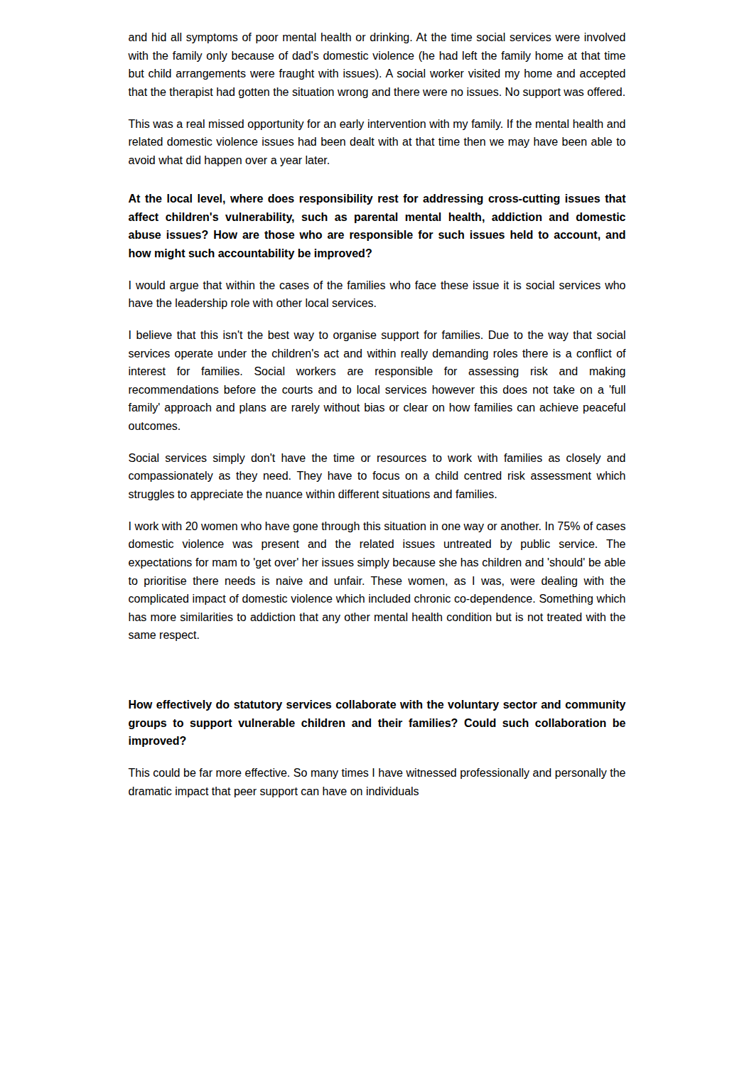and hid all symptoms of poor mental health or drinking. At the time social services were involved with the family only because of dad's domestic violence (he had left the family home at that time but child arrangements were fraught with issues). A social worker visited my home and accepted that the therapist had gotten the situation wrong and there were no issues. No support was offered.
This was a real missed opportunity for an early intervention with my family. If the mental health and related domestic violence issues had been dealt with at that time then we may have been able to avoid what did happen over a year later.
At the local level, where does responsibility rest for addressing cross-cutting issues that affect children's vulnerability, such as parental mental health, addiction and domestic abuse issues? How are those who are responsible for such issues held to account, and how might such accountability be improved?
I would argue that within the cases of the families who face these issue it is social services who have the leadership role with other local services.
I believe that this isn't the best way to organise support for families. Due to the way that social services operate under the children's act and within really demanding roles there is a conflict of interest for families. Social workers are responsible for assessing risk and making recommendations before the courts and to local services however this does not take on a 'full family' approach and plans are rarely without bias or clear on how families can achieve peaceful outcomes.
Social services simply don't have the time or resources to work with families as closely and compassionately as they need. They have to focus on a child centred risk assessment which struggles to appreciate the nuance within different situations and families.
I work with 20 women who have gone through this situation in one way or another. In 75% of cases domestic violence was present and the related issues untreated by public service. The expectations for mam to 'get over' her issues simply because she has children and 'should' be able to prioritise there needs is naive and unfair. These women, as I was, were dealing with the complicated impact of domestic violence which included chronic co-dependence. Something which has more similarities to addiction that any other mental health condition but is not treated with the same respect.
How effectively do statutory services collaborate with the voluntary sector and community groups to support vulnerable children and their families? Could such collaboration be improved?
This could be far more effective. So many times I have witnessed professionally and personally the dramatic impact that peer support can have on individuals